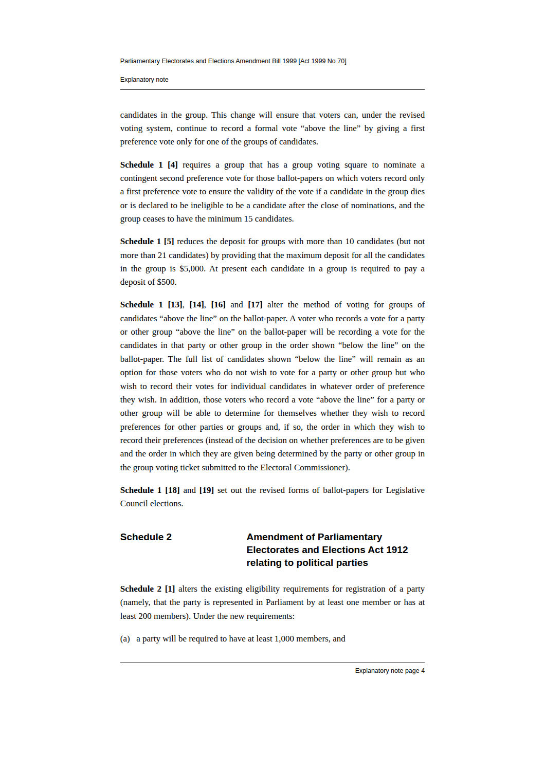Parliamentary Electorates and Elections Amendment Bill 1999 [Act 1999 No 70]
Explanatory note
candidates in the group. This change will ensure that voters can, under the revised voting system, continue to record a formal vote “above the line” by giving a first preference vote only for one of the groups of candidates.
Schedule 1 [4] requires a group that has a group voting square to nominate a contingent second preference vote for those ballot-papers on which voters record only a first preference vote to ensure the validity of the vote if a candidate in the group dies or is declared to be ineligible to be a candidate after the close of nominations, and the group ceases to have the minimum 15 candidates.
Schedule 1 [5] reduces the deposit for groups with more than 10 candidates (but not more than 21 candidates) by providing that the maximum deposit for all the candidates in the group is $5,000. At present each candidate in a group is required to pay a deposit of $500.
Schedule 1 [13], [14], [16] and [17] alter the method of voting for groups of candidates “above the line” on the ballot-paper. A voter who records a vote for a party or other group “above the line” on the ballot-paper will be recording a vote for the candidates in that party or other group in the order shown “below the line” on the ballot-paper. The full list of candidates shown “below the line” will remain as an option for those voters who do not wish to vote for a party or other group but who wish to record their votes for individual candidates in whatever order of preference they wish. In addition, those voters who record a vote “above the line” for a party or other group will be able to determine for themselves whether they wish to record preferences for other parties or groups and, if so, the order in which they wish to record their preferences (instead of the decision on whether preferences are to be given and the order in which they are given being determined by the party or other group in the group voting ticket submitted to the Electoral Commissioner).
Schedule 1 [18] and [19] set out the revised forms of ballot-papers for Legislative Council elections.
Schedule 2 Amendment of Parliamentary Electorates and Elections Act 1912 relating to political parties
Schedule 2 [1] alters the existing eligibility requirements for registration of a party (namely, that the party is represented in Parliament by at least one member or has at least 200 members). Under the new requirements:
(a) a party will be required to have at least 1,000 members, and
Explanatory note page 4